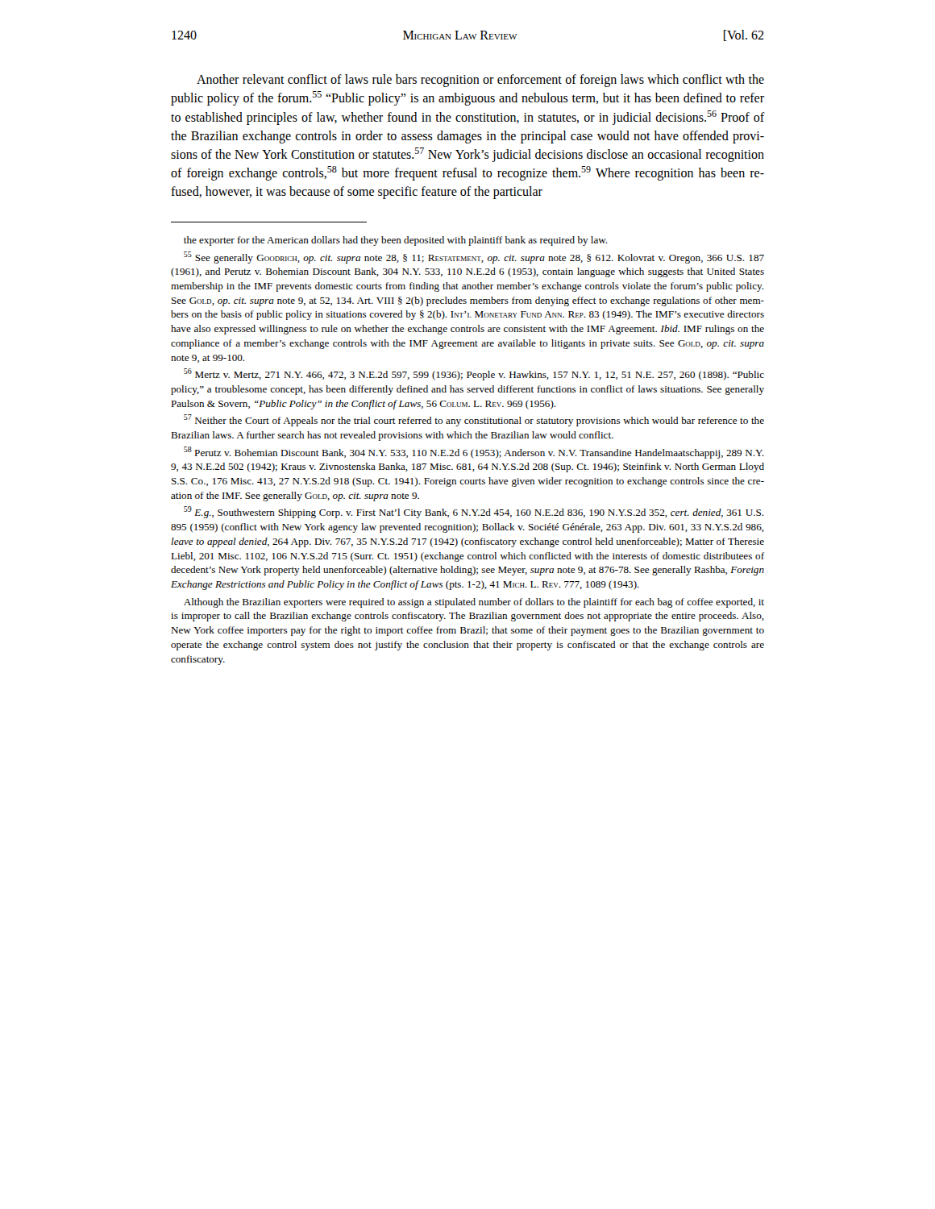1240 Michigan Law Review [Vol. 62
Another relevant conflict of laws rule bars recognition or enforcement of foreign laws which conflict wth the public policy of the forum.55 “Public policy” is an ambiguous and nebulous term, but it has been defined to refer to established principles of law, whether found in the constitution, in statutes, or in judicial decisions.56 Proof of the Brazilian exchange controls in order to assess damages in the principal case would not have offended provisions of the New York Constitution or statutes.57 New York’s judicial decisions disclose an occasional recognition of foreign exchange controls,58 but more frequent refusal to recognize them.59 Where recognition has been refused, however, it was because of some specific feature of the particular
the exporter for the American dollars had they been deposited with plaintiff bank as required by law.
55 See generally Goodrich, op. cit. supra note 28, § 11; Restatement, op. cit. supra note 28, § 612. Kolovrat v. Oregon, 366 U.S. 187 (1961), and Perutz v. Bohemian Discount Bank, 304 N.Y. 533, 110 N.E.2d 6 (1953), contain language which suggests that United States membership in the IMF prevents domestic courts from finding that another member’s exchange controls violate the forum’s public policy. See Gold, op. cit. supra note 9, at 52, 134. Art. VIII § 2(b) precludes members from denying effect to exchange regulations of other members on the basis of public policy in situations covered by § 2(b). Int’l Monetary Fund Ann. Rep. 83 (1949). The IMF’s executive directors have also expressed willingness to rule on whether the exchange controls are consistent with the IMF Agreement. Ibid. IMF rulings on the compliance of a member’s exchange controls with the IMF Agreement are available to litigants in private suits. See Gold, op. cit. supra note 9, at 99-100.
56 Mertz v. Mertz, 271 N.Y. 466, 472, 3 N.E.2d 597, 599 (1936); People v. Hawkins, 157 N.Y. 1, 12, 51 N.E. 257, 260 (1898). “Public policy,” a troublesome concept, has been differently defined and has served different functions in conflict of laws situations. See generally Paulson & Sovern, “Public Policy” in the Conflict of Laws, 56 Colum. L. Rev. 969 (1956).
57 Neither the Court of Appeals nor the trial court referred to any constitutional or statutory provisions which would bar reference to the Brazilian laws. A further search has not revealed provisions with which the Brazilian law would conflict.
58 Perutz v. Bohemian Discount Bank, 304 N.Y. 533, 110 N.E.2d 6 (1953); Anderson v. N.V. Transandine Handelmaatschappij, 289 N.Y. 9, 43 N.E.2d 502 (1942); Kraus v. Zivnostenska Banka, 187 Misc. 681, 64 N.Y.S.2d 208 (Sup. Ct. 1946); Steinfink v. North German Lloyd S.S. Co., 176 Misc. 413, 27 N.Y.S.2d 918 (Sup. Ct. 1941). Foreign courts have given wider recognition to exchange controls since the creation of the IMF. See generally Gold, op. cit. supra note 9.
59 E.g., Southwestern Shipping Corp. v. First Nat’l City Bank, 6 N.Y.2d 454, 160 N.E.2d 836, 190 N.Y.S.2d 352, cert. denied, 361 U.S. 895 (1959) (conflict with New York agency law prevented recognition); Bollack v. Société Générale, 263 App. Div. 601, 33 N.Y.S.2d 986, leave to appeal denied, 264 App. Div. 767, 35 N.Y.S.2d 717 (1942) (confiscatory exchange control held unenforceable); Matter of Theresie Liebl, 201 Misc. 1102, 106 N.Y.S.2d 715 (Surr. Ct. 1951) (exchange control which conflicted with the interests of domestic distributees of decedent’s New York property held unenforceable) (alternative holding); see Meyer, supra note 9, at 876-78. See generally Rashba, Foreign Exchange Restrictions and Public Policy in the Conflict of Laws (pts. 1-2), 41 Mich. L. Rev. 777, 1089 (1943).
Although the Brazilian exporters were required to assign a stipulated number of dollars to the plaintiff for each bag of coffee exported, it is improper to call the Brazilian exchange controls confiscatory. The Brazilian government does not appropriate the entire proceeds. Also, New York coffee importers pay for the right to import coffee from Brazil; that some of their payment goes to the Brazilian government to operate the exchange control system does not justify the conclusion that their property is confiscated or that the exchange controls are confiscatory.